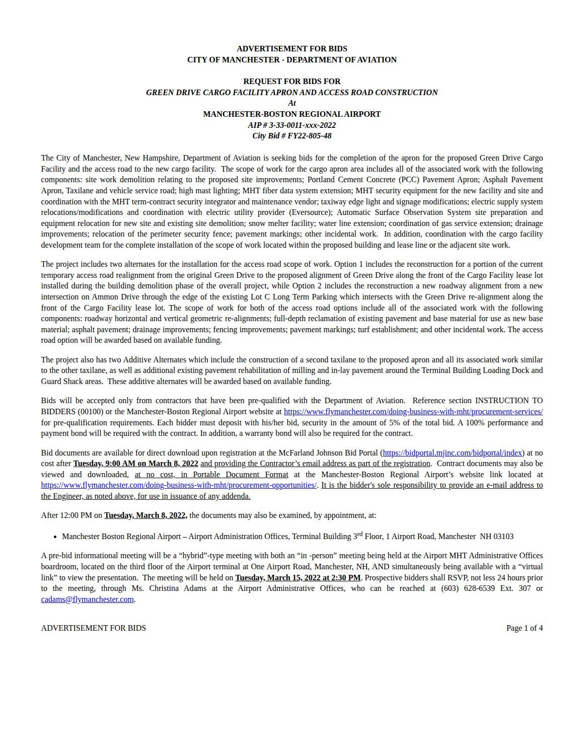ADVERTISEMENT FOR BIDS CITY OF MANCHESTER - DEPARTMENT OF AVIATION REQUEST FOR BIDS FOR GREEN DRIVE CARGO FACILITY APRON AND ACCESS ROAD CONSTRUCTION At MANCHESTER-BOSTON REGIONAL AIRPORT AIP # 3-33-0011-xxx-2022 City Bid # FY22-805-48
The City of Manchester, New Hampshire, Department of Aviation is seeking bids for the completion of the apron for the proposed Green Drive Cargo Facility and the access road to the new cargo facility. The scope of work for the cargo apron area includes all of the associated work with the following components: site work demolition relating to the proposed site improvements; Portland Cement Concrete (PCC) Pavement Apron; Asphalt Pavement Apron, Taxilane and vehicle service road; high mast lighting; MHT fiber data system extension; MHT security equipment for the new facility and site and coordination with the MHT term-contract security integrator and maintenance vendor; taxiway edge light and signage modifications; electric supply system relocations/modifications and coordination with electric utility provider (Eversource); Automatic Surface Observation System site preparation and equipment relocation for new site and existing site demolition; snow melter facility; water line extension; coordination of gas service extension; drainage improvements; relocation of the perimeter security fence; pavement markings; other incidental work. In addition, coordination with the cargo facility development team for the complete installation of the scope of work located within the proposed building and lease line or the adjacent site work.
The project includes two alternates for the installation for the access road scope of work. Option 1 includes the reconstruction for a portion of the current temporary access road realignment from the original Green Drive to the proposed alignment of Green Drive along the front of the Cargo Facility lease lot installed during the building demolition phase of the overall project, while Option 2 includes the reconstruction a new roadway alignment from a new intersection on Ammon Drive through the edge of the existing Lot C Long Term Parking which intersects with the Green Drive re-alignment along the front of the Cargo Facility lease lot. The scope of work for both of the access road options include all of the associated work with the following components: roadway horizontal and vertical geometric re-alignments; full-depth reclamation of existing pavement and base material for use as new base material; asphalt pavement; drainage improvements; fencing improvements; pavement markings; turf establishment; and other incidental work. The access road option will be awarded based on available funding.
The project also has two Additive Alternates which include the construction of a second taxilane to the proposed apron and all its associated work similar to the other taxilane, as well as additional existing pavement rehabilitation of milling and in-lay pavement around the Terminal Building Loading Dock and Guard Shack areas. These additive alternates will be awarded based on available funding.
Bids will be accepted only from contractors that have been pre-qualified with the Department of Aviation. Reference section INSTRUCTION TO BIDDERS (00100) or the Manchester-Boston Regional Airport website at https://www.flymanchester.com/doing-business-with-mht/procurement-services/ for pre-qualification requirements. Each bidder must deposit with his/her bid, security in the amount of 5% of the total bid. A 100% performance and payment bond will be required with the contract. In addition, a warranty bond will also be required for the contract.
Bid documents are available for direct download upon registration at the McFarland Johnson Bid Portal (https://bidportal.mjinc.com/bidportal/index) at no cost after Tuesday, 9:00 AM on March 8, 2022 and providing the Contractor’s email address as part of the registration. Contract documents may also be viewed and downloaded, at no cost, in Portable Document Format at the Manchester-Boston Regional Airport’s website link located at https://www.flymanchester.com/doing-business-with-mht/procurement-opportunities/. It is the bidder's sole responsibility to provide an e-mail address to the Engineer, as noted above, for use in issuance of any addenda.
After 12:00 PM on Tuesday, March 8, 2022, the documents may also be examined, by appointment, at:
Manchester Boston Regional Airport – Airport Administration Offices, Terminal Building 3rd Floor, 1 Airport Road, Manchester NH 03103
A pre-bid informational meeting will be a “hybrid”-type meeting with both an “in -person” meeting being held at the Airport MHT Administrative Offices boardroom, located on the third floor of the Airport terminal at One Airport Road, Manchester, NH, AND simultaneously being available with a “virtual link” to view the presentation. The meeting will be held on Tuesday, March 15, 2022 at 2:30 PM. Prospective bidders shall RSVP, not less 24 hours prior to the meeting, through Ms. Christina Adams at the Airport Administrative Offices, who can be reached at (603) 628-6539 Ext. 307 or cadams@flymanchester.com.
ADVERTISEMENT FOR BIDS Page 1 of 4